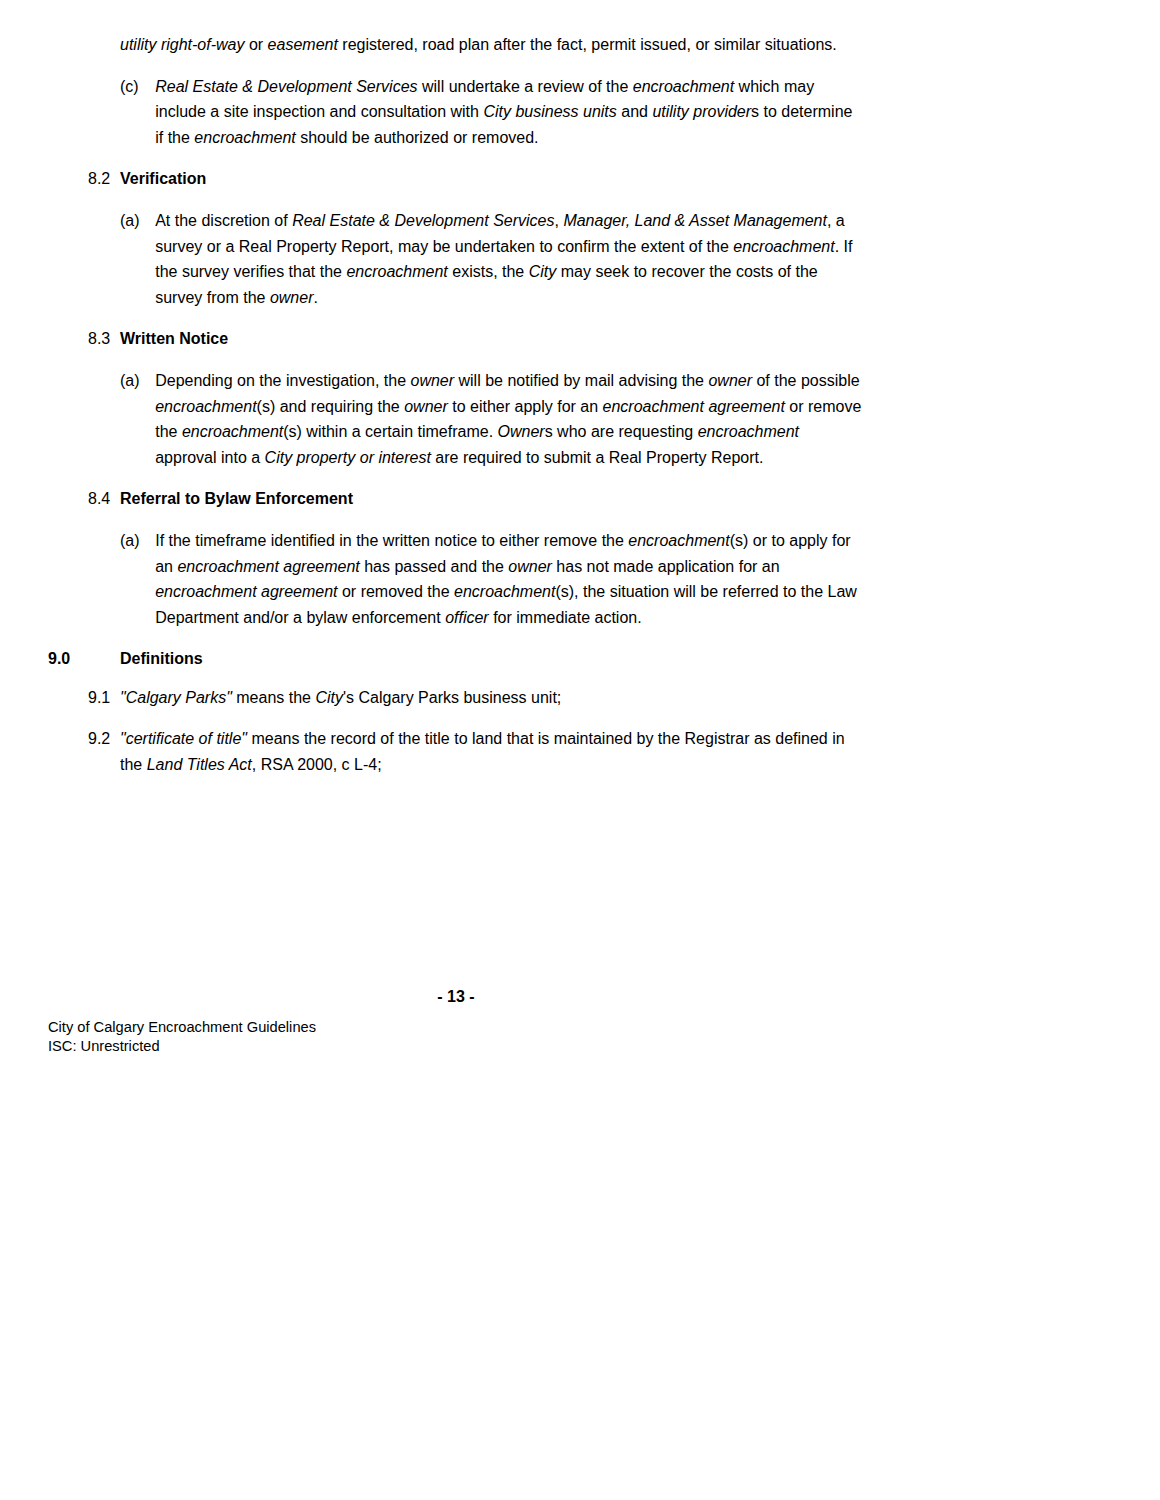utility right-of-way or easement registered, road plan after the fact, permit issued, or similar situations.
(c)
Real Estate & Development Services will undertake a review of the encroachment which may include a site inspection and consultation with City business units and utility providers to determine if the encroachment should be authorized or removed.
8.2
Verification
(a)
At the discretion of Real Estate & Development Services, Manager, Land & Asset Management, a survey or a Real Property Report, may be undertaken to confirm the extent of the encroachment. If the survey verifies that the encroachment exists, the City may seek to recover the costs of the survey from the owner.
8.3
Written Notice
(a)
Depending on the investigation, the owner will be notified by mail advising the owner of the possible encroachment(s) and requiring the owner to either apply for an encroachment agreement or remove the encroachment(s) within a certain timeframe. Owners who are requesting encroachment approval into a City property or interest are required to submit a Real Property Report.
8.4
Referral to Bylaw Enforcement
(a)
If the timeframe identified in the written notice to either remove the encroachment(s) or to apply for an encroachment agreement has passed and the owner has not made application for an encroachment agreement or removed the encroachment(s), the situation will be referred to the Law Department and/or a bylaw enforcement officer for immediate action.
9.0
Definitions
9.1
"Calgary Parks" means the City's Calgary Parks business unit;
9.2
"certificate of title" means the record of the title to land that is maintained by the Registrar as defined in the Land Titles Act, RSA 2000, c L-4;
- 13 -
City of Calgary Encroachment Guidelines
ISC: Unrestricted